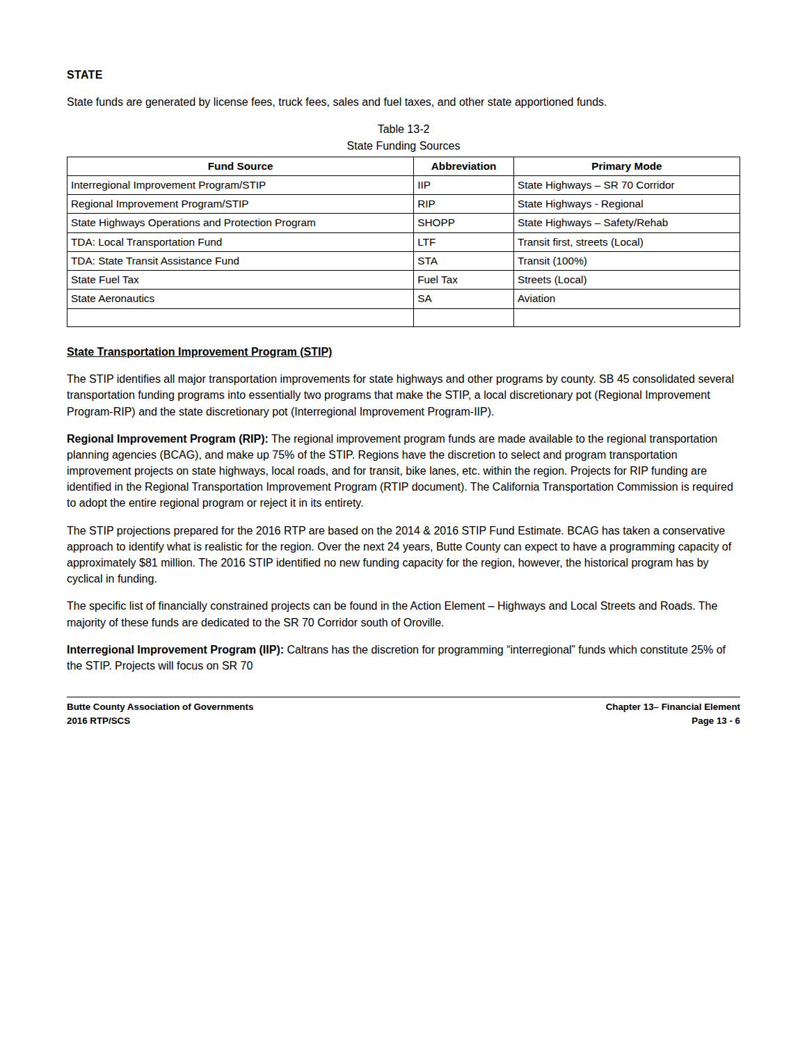STATE
State funds are generated by license fees, truck fees, sales and fuel taxes, and other state apportioned funds.
Table 13-2
State Funding Sources
| Fund Source | Abbreviation | Primary Mode |
| --- | --- | --- |
| Interregional Improvement Program/STIP | IIP | State Highways – SR 70 Corridor |
| Regional Improvement Program/STIP | RIP | State Highways - Regional |
| State Highways Operations and Protection Program | SHOPP | State Highways – Safety/Rehab |
| TDA: Local Transportation Fund | LTF | Transit first, streets (Local) |
| TDA: State Transit Assistance Fund | STA | Transit (100%) |
| State Fuel Tax | Fuel Tax | Streets (Local) |
| State Aeronautics | SA | Aviation |
State Transportation Improvement Program (STIP)
The STIP identifies all major transportation improvements for state highways and other programs by county. SB 45 consolidated several transportation funding programs into essentially two programs that make the STIP, a local discretionary pot (Regional Improvement Program-RIP) and the state discretionary pot (Interregional Improvement Program-IIP).
Regional Improvement Program (RIP): The regional improvement program funds are made available to the regional transportation planning agencies (BCAG), and make up 75% of the STIP. Regions have the discretion to select and program transportation improvement projects on state highways, local roads, and for transit, bike lanes, etc. within the region. Projects for RIP funding are identified in the Regional Transportation Improvement Program (RTIP document). The California Transportation Commission is required to adopt the entire regional program or reject it in its entirety.
The STIP projections prepared for the 2016 RTP are based on the 2014 & 2016 STIP Fund Estimate. BCAG has taken a conservative approach to identify what is realistic for the region. Over the next 24 years, Butte County can expect to have a programming capacity of approximately $81 million. The 2016 STIP identified no new funding capacity for the region, however, the historical program has by cyclical in funding.
The specific list of financially constrained projects can be found in the Action Element – Highways and Local Streets and Roads. The majority of these funds are dedicated to the SR 70 Corridor south of Oroville.
Interregional Improvement Program (IIP): Caltrans has the discretion for programming “interregional” funds which constitute 25% of the STIP. Projects will focus on SR 70
Butte County Association of Governments 2016 RTP/SCS
Chapter 13– Financial Element Page 13 - 6